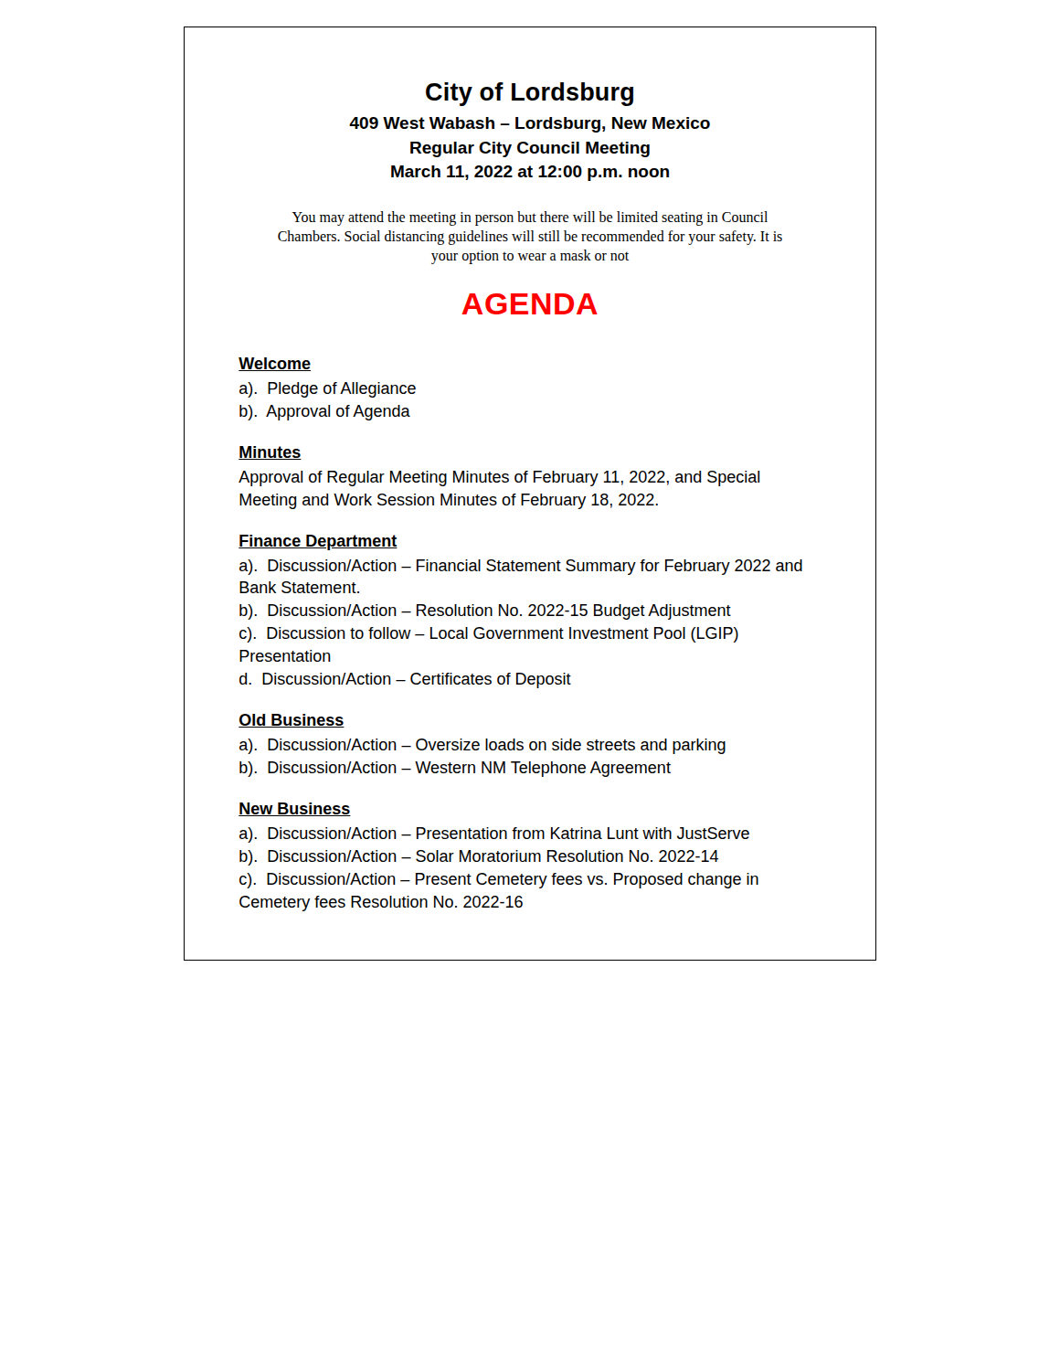City of Lordsburg
409 West Wabash – Lordsburg, New Mexico
Regular City Council Meeting
March 11, 2022 at 12:00 p.m. noon
You may attend the meeting in person but there will be limited seating in Council Chambers. Social distancing guidelines will still be recommended for your safety. It is your option to wear a mask or not
AGENDA
Welcome
a). Pledge of Allegiance
b). Approval of Agenda
Minutes
Approval of Regular Meeting Minutes of February 11, 2022, and Special Meeting and Work Session Minutes of February 18, 2022.
Finance Department
a). Discussion/Action – Financial Statement Summary for February 2022 and Bank Statement.
b). Discussion/Action – Resolution No. 2022-15 Budget Adjustment
c). Discussion to follow – Local Government Investment Pool (LGIP) Presentation
d. Discussion/Action – Certificates of Deposit
Old Business
a). Discussion/Action – Oversize loads on side streets and parking
b). Discussion/Action – Western NM Telephone Agreement
New Business
a). Discussion/Action – Presentation from Katrina Lunt with JustServe
b). Discussion/Action – Solar Moratorium Resolution No. 2022-14
c). Discussion/Action – Present Cemetery fees vs. Proposed change in Cemetery fees Resolution No. 2022-16